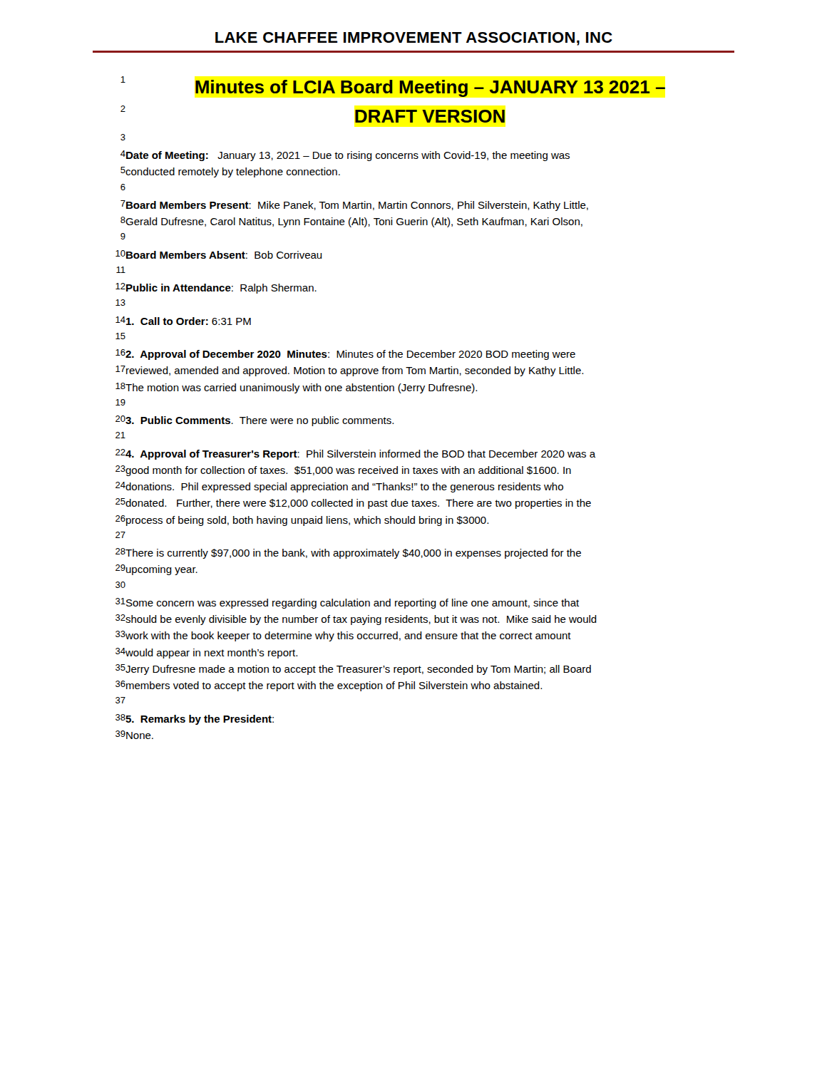LAKE CHAFFEE IMPROVEMENT ASSOCIATION, INC
| 1 | Minutes of LCIA Board Meeting – JANUARY 13 2021 – |
| 2 | DRAFT VERSION |
| 3 | |
| 4 | Date of Meeting: January 13, 2021 – Due to rising concerns with Covid-19, the meeting was |
| 5 | conducted remotely by telephone connection. |
| 6 | |
| 7 | Board Members Present : Mike Panek, Tom Martin, Martin Connors, Phil Silverstein, Kathy Little, |
| 8 | Gerald Dufresne, Carol Natitus, Lynn Fontaine (Alt), Toni Guerin (Alt), Seth Kaufman, Kari Olson, |
| 9 | |
| 10 | Board Members Absent : Bob Corriveau |
| 11 | |
| 12 | Public in Attendance : Ralph Sherman. |
| 13 | |
| 14 | 1. Call to Order: 6:31 PM |
| 15 | |
| 16 | 2. Approval of December 2020 Minutes : Minutes of the December 2020 BOD meeting were |
| 17 | reviewed, amended and approved. Motion to approve from Tom Martin, seconded by Kathy Little. |
| 18 | The motion was carried unanimously with one abstention (Jerry Dufresne). |
| 19 | |
| 20 | 3. Public Comments . There were no public comments. |
| 21 | |
| 22 | 4. Approval of Treasurer's Report : Phil Silverstein informed the BOD that December 2020 was a |
| 23 | good month for collection of taxes. $51,000 was received in taxes with an additional $1600. In |
| 24 | donations. Phil expressed special appreciation and “Thanks!” to the generous residents who |
| 25 | donated. Further, there were $12,000 collected in past due taxes. There are two properties in the |
| 26 | process of being sold, both having unpaid liens, which should bring in $3000. |
| 27 | |
| 28 | There is currently $97,000 in the bank, with approximately $40,000 in expenses projected for the |
| 29 | upcoming year. |
| 30 | |
| 31 | Some concern was expressed regarding calculation and reporting of line one amount, since that |
| 32 | should be evenly divisible by the number of tax paying residents, but it was not. Mike said he would |
| 33 | work with the book keeper to determine why this occurred, and ensure that the correct amount |
| 34 | would appear in next month’s report. |
| 35 | Jerry Dufresne made a motion to accept the Treasurer’s report, seconded by Tom Martin; all Board |
| 36 | members voted to accept the report with the exception of Phil Silverstein who abstained. |
| 37 | |
| 38 | 5. Remarks by the President : |
| 39 | None. |